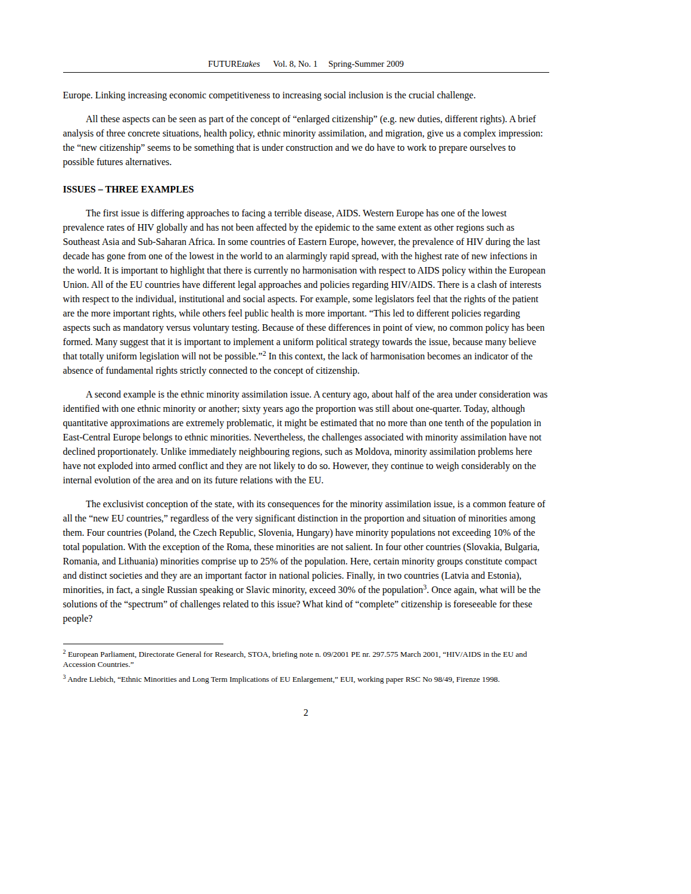FUTUREtakes Vol. 8, No. 1 Spring-Summer 2009
Europe. Linking increasing economic competitiveness to increasing social inclusion is the crucial challenge.
All these aspects can be seen as part of the concept of “enlarged citizenship” (e.g. new duties, different rights). A brief analysis of three concrete situations, health policy, ethnic minority assimilation, and migration, give us a complex impression: the “new citizenship” seems to be something that is under construction and we do have to work to prepare ourselves to possible futures alternatives.
ISSUES – THREE EXAMPLES
The first issue is differing approaches to facing a terrible disease, AIDS. Western Europe has one of the lowest prevalence rates of HIV globally and has not been affected by the epidemic to the same extent as other regions such as Southeast Asia and Sub-Saharan Africa. In some countries of Eastern Europe, however, the prevalence of HIV during the last decade has gone from one of the lowest in the world to an alarmingly rapid spread, with the highest rate of new infections in the world. It is important to highlight that there is currently no harmonisation with respect to AIDS policy within the European Union. All of the EU countries have different legal approaches and policies regarding HIV/AIDS. There is a clash of interests with respect to the individual, institutional and social aspects. For example, some legislators feel that the rights of the patient are the more important rights, while others feel public health is more important. “This led to different policies regarding aspects such as mandatory versus voluntary testing. Because of these differences in point of view, no common policy has been formed. Many suggest that it is important to implement a uniform political strategy towards the issue, because many believe that totally uniform legislation will not be possible.”2 In this context, the lack of harmonisation becomes an indicator of the absence of fundamental rights strictly connected to the concept of citizenship.
A second example is the ethnic minority assimilation issue. A century ago, about half of the area under consideration was identified with one ethnic minority or another; sixty years ago the proportion was still about one-quarter. Today, although quantitative approximations are extremely problematic, it might be estimated that no more than one tenth of the population in East-Central Europe belongs to ethnic minorities. Nevertheless, the challenges associated with minority assimilation have not declined proportionately. Unlike immediately neighbouring regions, such as Moldova, minority assimilation problems here have not exploded into armed conflict and they are not likely to do so. However, they continue to weigh considerably on the internal evolution of the area and on its future relations with the EU.
The exclusivist conception of the state, with its consequences for the minority assimilation issue, is a common feature of all the “new EU countries,” regardless of the very significant distinction in the proportion and situation of minorities among them. Four countries (Poland, the Czech Republic, Slovenia, Hungary) have minority populations not exceeding 10% of the total population. With the exception of the Roma, these minorities are not salient. In four other countries (Slovakia, Bulgaria, Romania, and Lithuania) minorities comprise up to 25% of the population. Here, certain minority groups constitute compact and distinct societies and they are an important factor in national policies. Finally, in two countries (Latvia and Estonia), minorities, in fact, a single Russian speaking or Slavic minority, exceed 30% of the population3. Once again, what will be the solutions of the “spectrum” of challenges related to this issue? What kind of “complete” citizenship is foreseeable for these people?
2 European Parliament, Directorate General for Research, STOA, briefing note n. 09/2001 PE nr. 297.575 March 2001, “HIV/AIDS in the EU and Accession Countries.”
3 Andre Liebich, “Ethnic Minorities and Long Term Implications of EU Enlargement,” EUI, working paper RSC No 98/49, Firenze 1998.
2